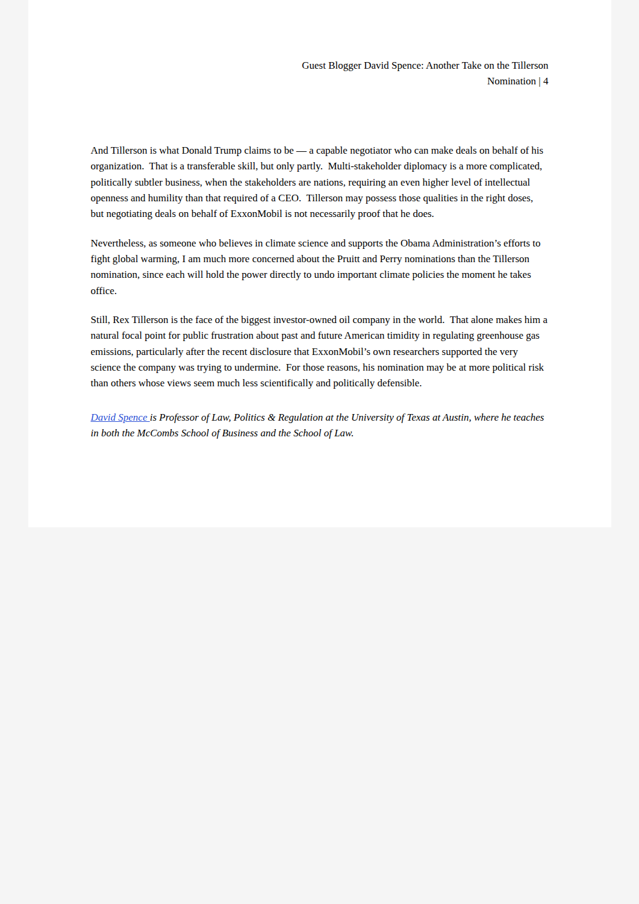Guest Blogger David Spence: Another Take on the Tillerson Nomination | 4
And Tillerson is what Donald Trump claims to be — a capable negotiator who can make deals on behalf of his organization. That is a transferable skill, but only partly. Multi-stakeholder diplomacy is a more complicated, politically subtler business, when the stakeholders are nations, requiring an even higher level of intellectual openness and humility than that required of a CEO. Tillerson may possess those qualities in the right doses, but negotiating deals on behalf of ExxonMobil is not necessarily proof that he does.
Nevertheless, as someone who believes in climate science and supports the Obama Administration’s efforts to fight global warming, I am much more concerned about the Pruitt and Perry nominations than the Tillerson nomination, since each will hold the power directly to undo important climate policies the moment he takes office.
Still, Rex Tillerson is the face of the biggest investor-owned oil company in the world. That alone makes him a natural focal point for public frustration about past and future American timidity in regulating greenhouse gas emissions, particularly after the recent disclosure that ExxonMobil’s own researchers supported the very science the company was trying to undermine. For those reasons, his nomination may be at more political risk than others whose views seem much less scientifically and politically defensible.
David Spence is Professor of Law, Politics & Regulation at the University of Texas at Austin, where he teaches in both the McCombs School of Business and the School of Law.